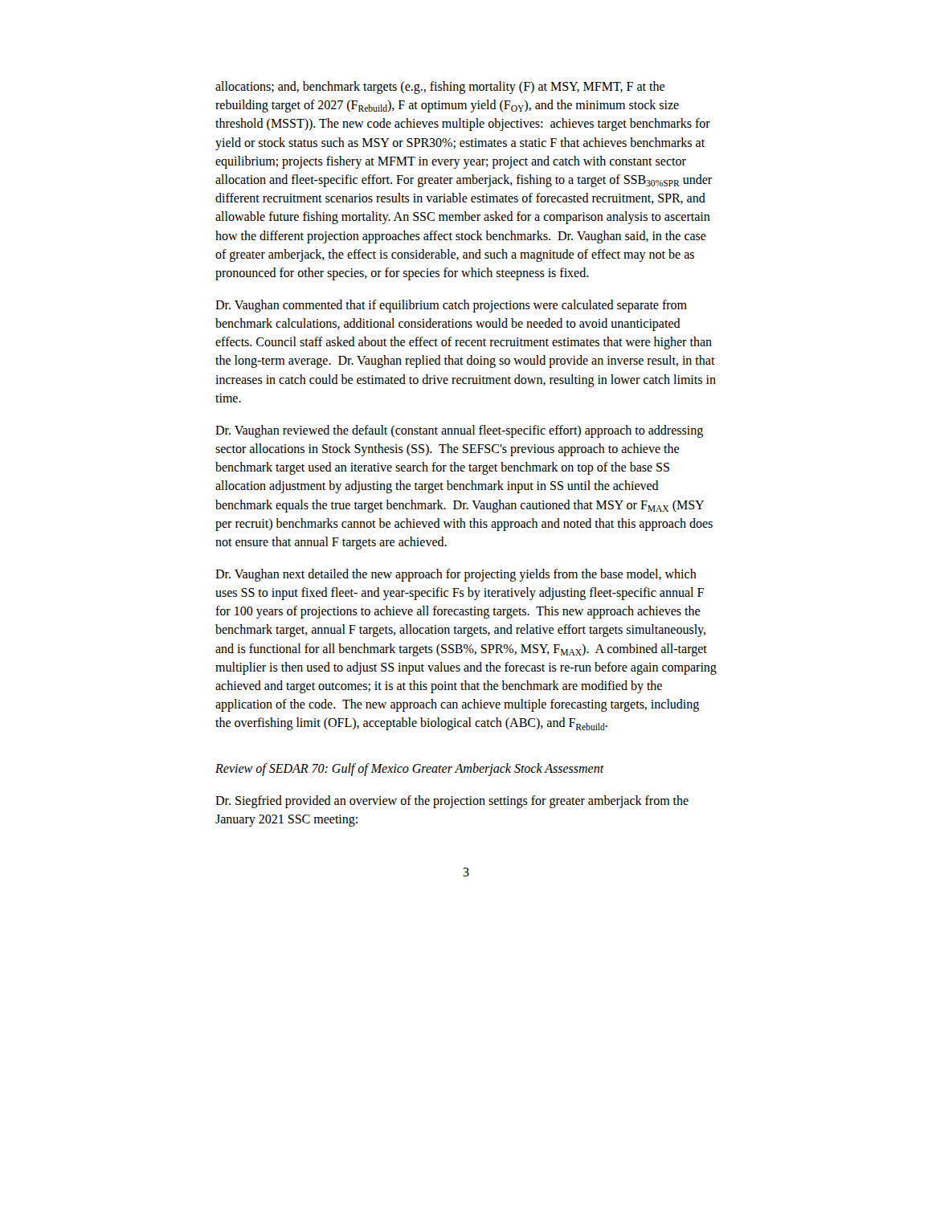allocations; and, benchmark targets (e.g., fishing mortality (F) at MSY, MFMT, F at the rebuilding target of 2027 (FRebuild), F at optimum yield (FOY), and the minimum stock size threshold (MSST)). The new code achieves multiple objectives: achieves target benchmarks for yield or stock status such as MSY or SPR30%; estimates a static F that achieves benchmarks at equilibrium; projects fishery at MFMT in every year; project and catch with constant sector allocation and fleet-specific effort. For greater amberjack, fishing to a target of SSB30%SPR under different recruitment scenarios results in variable estimates of forecasted recruitment, SPR, and allowable future fishing mortality. An SSC member asked for a comparison analysis to ascertain how the different projection approaches affect stock benchmarks. Dr. Vaughan said, in the case of greater amberjack, the effect is considerable, and such a magnitude of effect may not be as pronounced for other species, or for species for which steepness is fixed.
Dr. Vaughan commented that if equilibrium catch projections were calculated separate from benchmark calculations, additional considerations would be needed to avoid unanticipated effects. Council staff asked about the effect of recent recruitment estimates that were higher than the long-term average. Dr. Vaughan replied that doing so would provide an inverse result, in that increases in catch could be estimated to drive recruitment down, resulting in lower catch limits in time.
Dr. Vaughan reviewed the default (constant annual fleet-specific effort) approach to addressing sector allocations in Stock Synthesis (SS). The SEFSC's previous approach to achieve the benchmark target used an iterative search for the target benchmark on top of the base SS allocation adjustment by adjusting the target benchmark input in SS until the achieved benchmark equals the true target benchmark. Dr. Vaughan cautioned that MSY or FMAX (MSY per recruit) benchmarks cannot be achieved with this approach and noted that this approach does not ensure that annual F targets are achieved.
Dr. Vaughan next detailed the new approach for projecting yields from the base model, which uses SS to input fixed fleet- and year-specific Fs by iteratively adjusting fleet-specific annual F for 100 years of projections to achieve all forecasting targets. This new approach achieves the benchmark target, annual F targets, allocation targets, and relative effort targets simultaneously, and is functional for all benchmark targets (SSB%, SPR%, MSY, FMAX). A combined all-target multiplier is then used to adjust SS input values and the forecast is re-run before again comparing achieved and target outcomes; it is at this point that the benchmark are modified by the application of the code. The new approach can achieve multiple forecasting targets, including the overfishing limit (OFL), acceptable biological catch (ABC), and FRebuild.
Review of SEDAR 70: Gulf of Mexico Greater Amberjack Stock Assessment
Dr. Siegfried provided an overview of the projection settings for greater amberjack from the January 2021 SSC meeting:
3